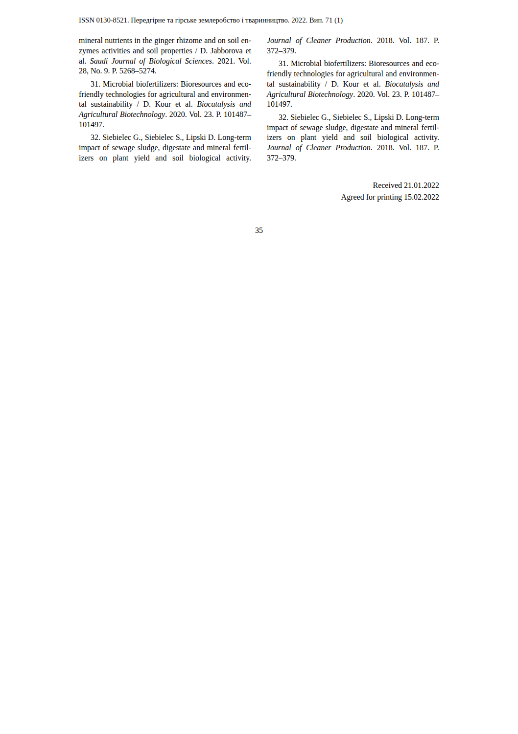ISSN 0130-8521. Передгірне та гірське землеробство і тваринництво. 2022. Вип. 71 (1)
mineral nutrients in the ginger rhizome and on soil enzymes activities and soil properties / D. Jabborova et al. Saudi Journal of Biological Sciences. 2021. Vol. 28, No. 9. P. 5268–5274.
31. Microbial biofertilizers: Bioresources and eco-friendly technologies for agricultural and environmental sustainability / D. Kour et al. Biocatalysis and Agricultural Biotechnology. 2020. Vol. 23. P. 101487–101497.
32. Siebielec G., Siebielec S., Lipski D. Long-term impact of sewage sludge, digestate and mineral fertilizers on plant yield and soil biological activity. Journal of Cleaner Production. 2018. Vol. 187. P. 372–379.
31. Microbial biofertilizers: Bioresources and eco-friendly technologies for agricultural and environmental sustainability / D. Kour et al. Biocatalysis and Agricultural Biotechnology. 2020. Vol. 23. P. 101487–101497.
32. Siebielec G., Siebielec S., Lipski D. Long-term impact of sewage sludge, digestate and mineral fertilizers on plant yield and soil biological activity. Journal of Cleaner Production. 2018. Vol. 187. P. 372–379.
Received 21.01.2022
Agreed for printing 15.02.2022
35